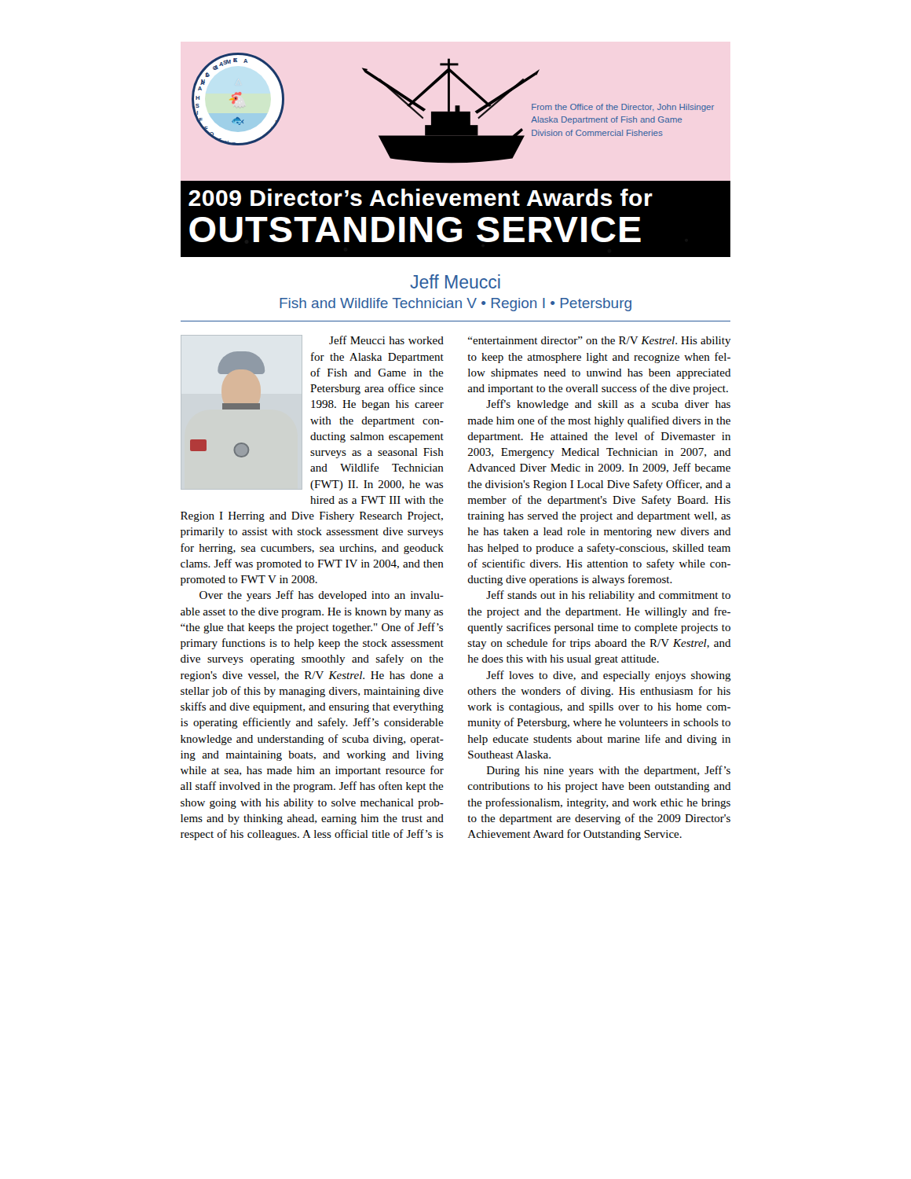A L A S K A D E P A R T M E N T O F F I S H A N D G A M E
△
🐔
🐟
From the Office of the Director, John Hilsinger
Alaska Department of Fish and Game
Division of Commercial Fisheries
2009 Director’s Achievement Awards for
OUTSTANDING SERVICE
Jeff Meucci
Fish and Wildlife Technician V • Region I • Petersburg
Jeff Meucci has worked for the Alaska Department of Fish and Game in the Petersburg area office since 1998. He began his career with the department conducting salmon escapement surveys as a seasonal Fish and Wildlife Technician (FWT) II. In 2000, he was hired as a FWT III with the Region I Herring and Dive Fishery Research Project, primarily to assist with stock assessment dive surveys for herring, sea cucumbers, sea urchins, and geoduck clams. Jeff was promoted to FWT IV in 2004, and then promoted to FWT V in 2008.
Over the years Jeff has developed into an invaluable asset to the dive program. He is known by many as “the glue that keeps the project together." One of Jeff’s primary functions is to help keep the stock assessment dive surveys operating smoothly and safely on the region's dive vessel, the R/V Kestrel. He has done a stellar job of this by managing divers, maintaining dive skiffs and dive equipment, and ensuring that everything is operating efficiently and safely. Jeff’s considerable knowledge and understanding of scuba diving, operating and maintaining boats, and working and living while at sea, has made him an important resource for all staff involved in the program. Jeff has often kept the show going with his ability to solve mechanical problems and by thinking ahead, earning him the trust and respect of his colleagues. A less official title of Jeff’s is “entertainment director” on the R/V Kestrel. His ability to keep the atmosphere light and recognize when fellow shipmates need to unwind has been appreciated and important to the overall success of the dive project.
Jeff's knowledge and skill as a scuba diver has made him one of the most highly qualified divers in the department. He attained the level of Divemaster in 2003, Emergency Medical Technician in 2007, and Advanced Diver Medic in 2009. In 2009, Jeff became the division's Region I Local Dive Safety Officer, and a member of the department's Dive Safety Board. His training has served the project and department well, as he has taken a lead role in mentoring new divers and has helped to produce a safety-conscious, skilled team of scientific divers. His attention to safety while conducting dive operations is always foremost.
Jeff stands out in his reliability and commitment to the project and the department. He willingly and frequently sacrifices personal time to complete projects to stay on schedule for trips aboard the R/V Kestrel, and he does this with his usual great attitude.
Jeff loves to dive, and especially enjoys showing others the wonders of diving. His enthusiasm for his work is contagious, and spills over to his home community of Petersburg, where he volunteers in schools to help educate students about marine life and diving in Southeast Alaska.
During his nine years with the department, Jeff’s contributions to his project have been outstanding and the professionalism, integrity, and work ethic he brings to the department are deserving of the 2009 Director's Achievement Award for Outstanding Service.